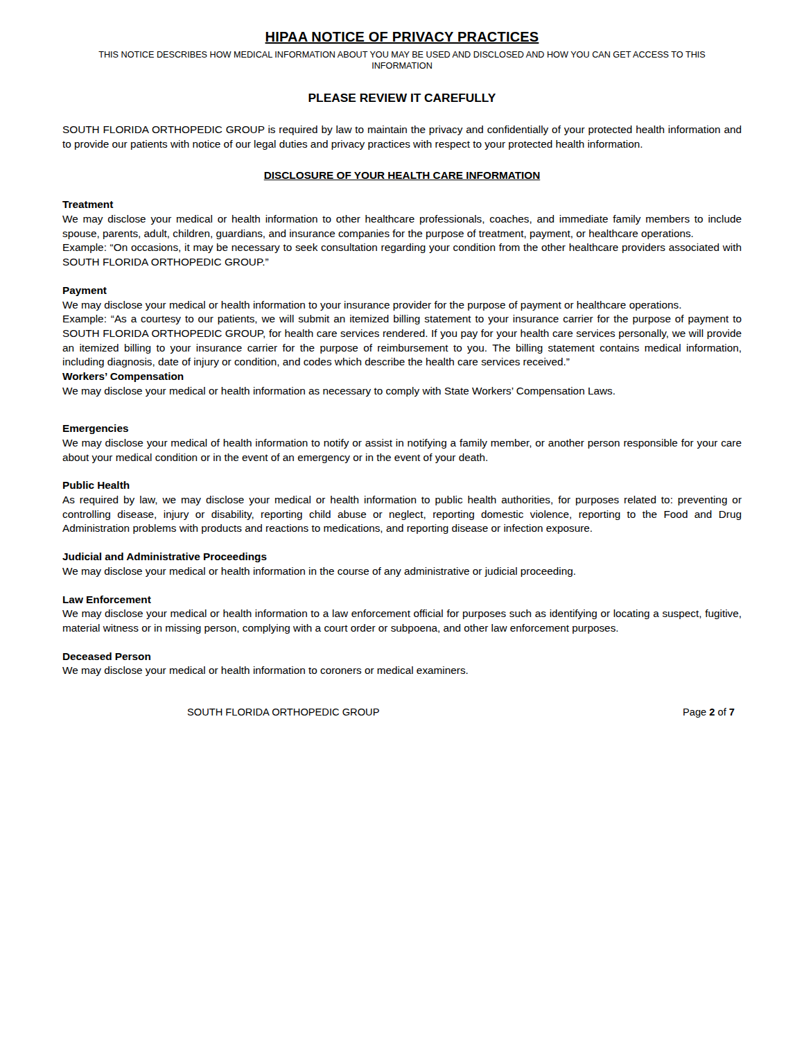HIPAA NOTICE OF PRIVACY PRACTICES
THIS NOTICE DESCRIBES HOW MEDICAL INFORMATION ABOUT YOU MAY BE USED AND DISCLOSED AND HOW YOU CAN GET ACCESS TO THIS INFORMATION
PLEASE REVIEW IT CAREFULLY
SOUTH FLORIDA ORTHOPEDIC GROUP is required by law to maintain the privacy and confidentially of your protected health information and to provide our patients with notice of our legal duties and privacy practices with respect to your protected health information.
DISCLOSURE OF YOUR HEALTH CARE INFORMATION
Treatment
We may disclose your medical or health information to other healthcare professionals, coaches, and immediate family members to include spouse, parents, adult, children, guardians, and insurance companies for the purpose of treatment, payment, or healthcare operations.
Example: “On occasions, it may be necessary to seek consultation regarding your condition from the other healthcare providers associated with SOUTH FLORIDA ORTHOPEDIC GROUP.”
Payment
We may disclose your medical or health information to your insurance provider for the purpose of payment or healthcare operations.
Example: “As a courtesy to our patients, we will submit an itemized billing statement to your insurance carrier for the purpose of payment to SOUTH FLORIDA ORTHOPEDIC GROUP, for health care services rendered. If you pay for your health care services personally, we will provide an itemized billing to your insurance carrier for the purpose of reimbursement to you. The billing statement contains medical information, including diagnosis, date of injury or condition, and codes which describe the health care services received.”
Workers’ Compensation
We may disclose your medical or health information as necessary to comply with State Workers’ Compensation Laws.
Emergencies
We may disclose your medical of health information to notify or assist in notifying a family member, or another person responsible for your care about your medical condition or in the event of an emergency or in the event of your death.
Public Health
As required by law, we may disclose your medical or health information to public health authorities, for purposes related to: preventing or controlling disease, injury or disability, reporting child abuse or neglect, reporting domestic violence, reporting to the Food and Drug Administration problems with products and reactions to medications, and reporting disease or infection exposure.
Judicial and Administrative Proceedings
We may disclose your medical or health information in the course of any administrative or judicial proceeding.
Law Enforcement
We may disclose your medical or health information to a law enforcement official for purposes such as identifying or locating a suspect, fugitive, material witness or in missing person, complying with a court order or subpoena, and other law enforcement purposes.
Deceased Person
We may disclose your medical or health information to coroners or medical examiners.
SOUTH FLORIDA ORTHOPEDIC GROUP Page 2 of 7